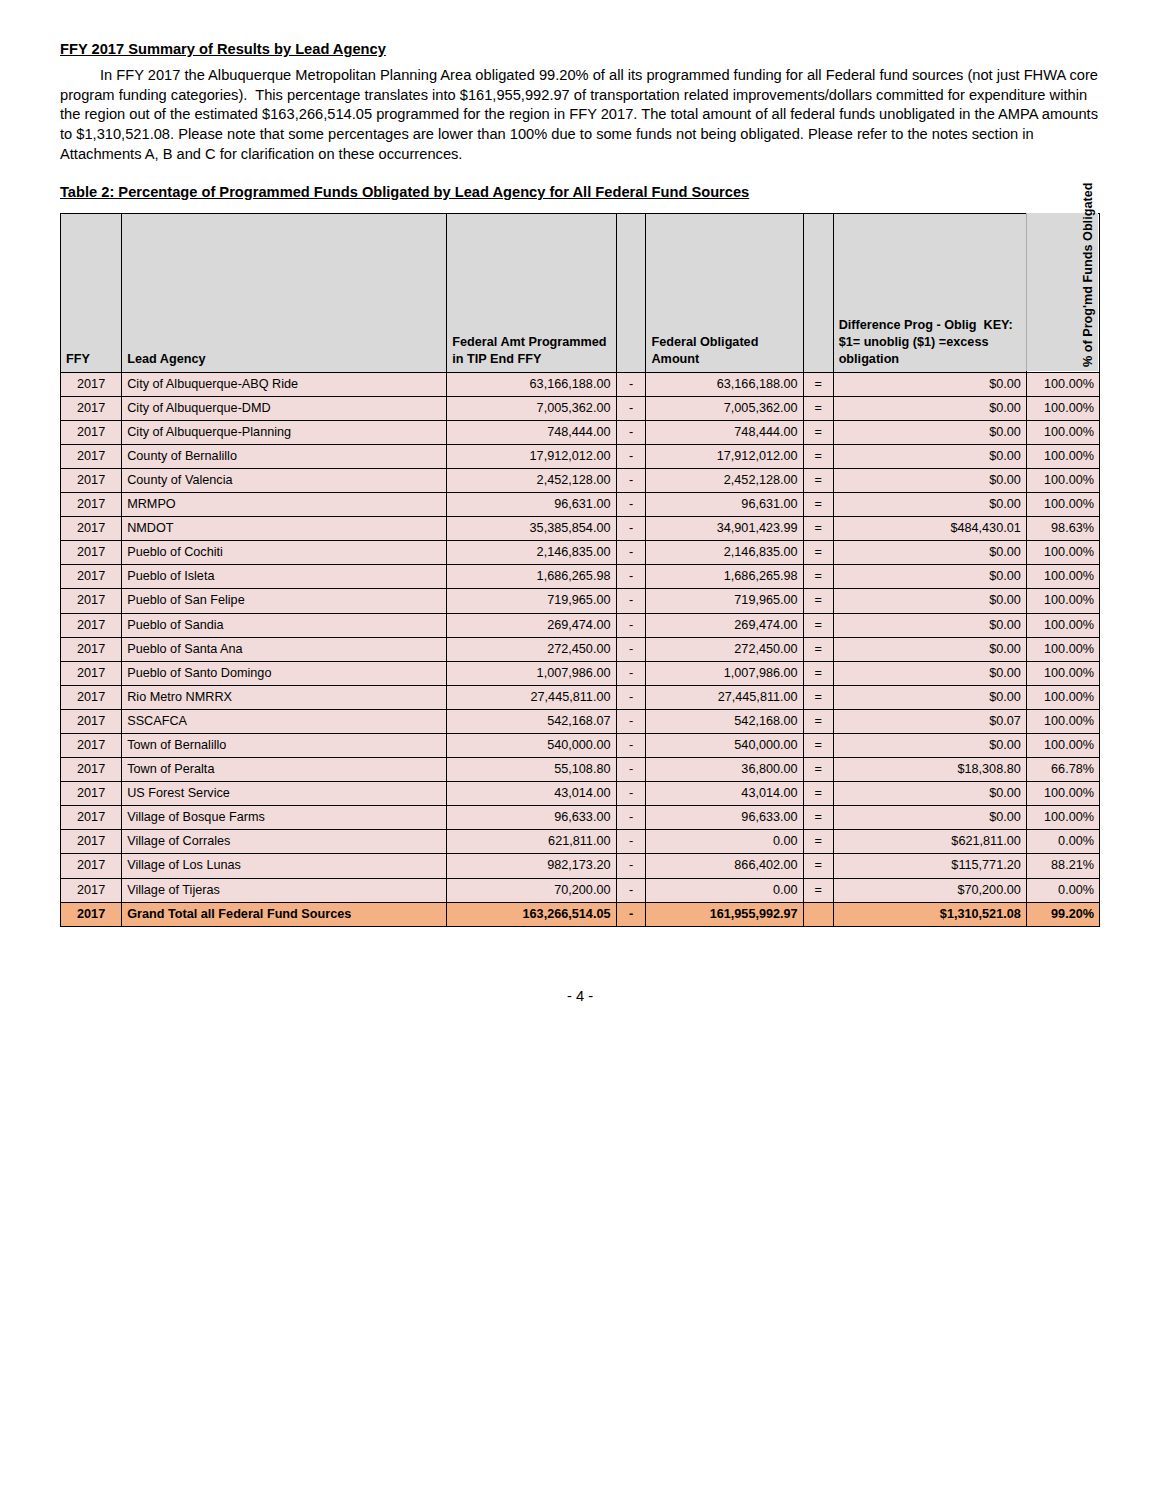FFY 2017 Summary of Results by Lead Agency
In FFY 2017 the Albuquerque Metropolitan Planning Area obligated 99.20% of all its programmed funding for all Federal fund sources (not just FHWA core program funding categories). This percentage translates into $161,955,992.97 of transportation related improvements/dollars committed for expenditure within the region out of the estimated $163,266,514.05 programmed for the region in FFY 2017. The total amount of all federal funds unobligated in the AMPA amounts to $1,310,521.08. Please note that some percentages are lower than 100% due to some funds not being obligated. Please refer to the notes section in Attachments A, B and C for clarification on these occurrences.
Table 2: Percentage of Programmed Funds Obligated by Lead Agency for All Federal Fund Sources
| FFY | Lead Agency | Federal Amt Programmed in TIP End FFY | | Federal Obligated Amount | | Difference Prog - Oblig KEY: $1= unoblig ($1) =excess obligation | % of Prog'md Funds Obligated |
| --- | --- | --- | --- | --- | --- | --- | --- |
| 2017 | City of Albuquerque-ABQ Ride | 63,166,188.00 | - | 63,166,188.00 | = | $0.00 | 100.00% |
| 2017 | City of Albuquerque-DMD | 7,005,362.00 | - | 7,005,362.00 | = | $0.00 | 100.00% |
| 2017 | City of Albuquerque-Planning | 748,444.00 | - | 748,444.00 | = | $0.00 | 100.00% |
| 2017 | County of Bernalillo | 17,912,012.00 | - | 17,912,012.00 | = | $0.00 | 100.00% |
| 2017 | County of Valencia | 2,452,128.00 | - | 2,452,128.00 | = | $0.00 | 100.00% |
| 2017 | MRMPO | 96,631.00 | - | 96,631.00 | = | $0.00 | 100.00% |
| 2017 | NMDOT | 35,385,854.00 | - | 34,901,423.99 | = | $484,430.01 | 98.63% |
| 2017 | Pueblo of Cochiti | 2,146,835.00 | - | 2,146,835.00 | = | $0.00 | 100.00% |
| 2017 | Pueblo of Isleta | 1,686,265.98 | - | 1,686,265.98 | = | $0.00 | 100.00% |
| 2017 | Pueblo of San Felipe | 719,965.00 | - | 719,965.00 | = | $0.00 | 100.00% |
| 2017 | Pueblo of Sandia | 269,474.00 | - | 269,474.00 | = | $0.00 | 100.00% |
| 2017 | Pueblo of Santa Ana | 272,450.00 | - | 272,450.00 | = | $0.00 | 100.00% |
| 2017 | Pueblo of Santo Domingo | 1,007,986.00 | - | 1,007,986.00 | = | $0.00 | 100.00% |
| 2017 | Rio Metro NMRRX | 27,445,811.00 | - | 27,445,811.00 | = | $0.00 | 100.00% |
| 2017 | SSCAFCA | 542,168.07 | - | 542,168.00 | = | $0.07 | 100.00% |
| 2017 | Town of Bernalillo | 540,000.00 | - | 540,000.00 | = | $0.00 | 100.00% |
| 2017 | Town of Peralta | 55,108.80 | - | 36,800.00 | = | $18,308.80 | 66.78% |
| 2017 | US Forest Service | 43,014.00 | - | 43,014.00 | = | $0.00 | 100.00% |
| 2017 | Village of Bosque Farms | 96,633.00 | - | 96,633.00 | = | $0.00 | 100.00% |
| 2017 | Village of Corrales | 621,811.00 | - | 0.00 | = | $621,811.00 | 0.00% |
| 2017 | Village of Los Lunas | 982,173.20 | - | 866,402.00 | = | $115,771.20 | 88.21% |
| 2017 | Village of Tijeras | 70,200.00 | - | 0.00 | = | $70,200.00 | 0.00% |
| 2017 | Grand Total all Federal Fund Sources | 163,266,514.05 | - | 161,955,992.97 | | $1,310,521.08 | 99.20% |
- 4 -